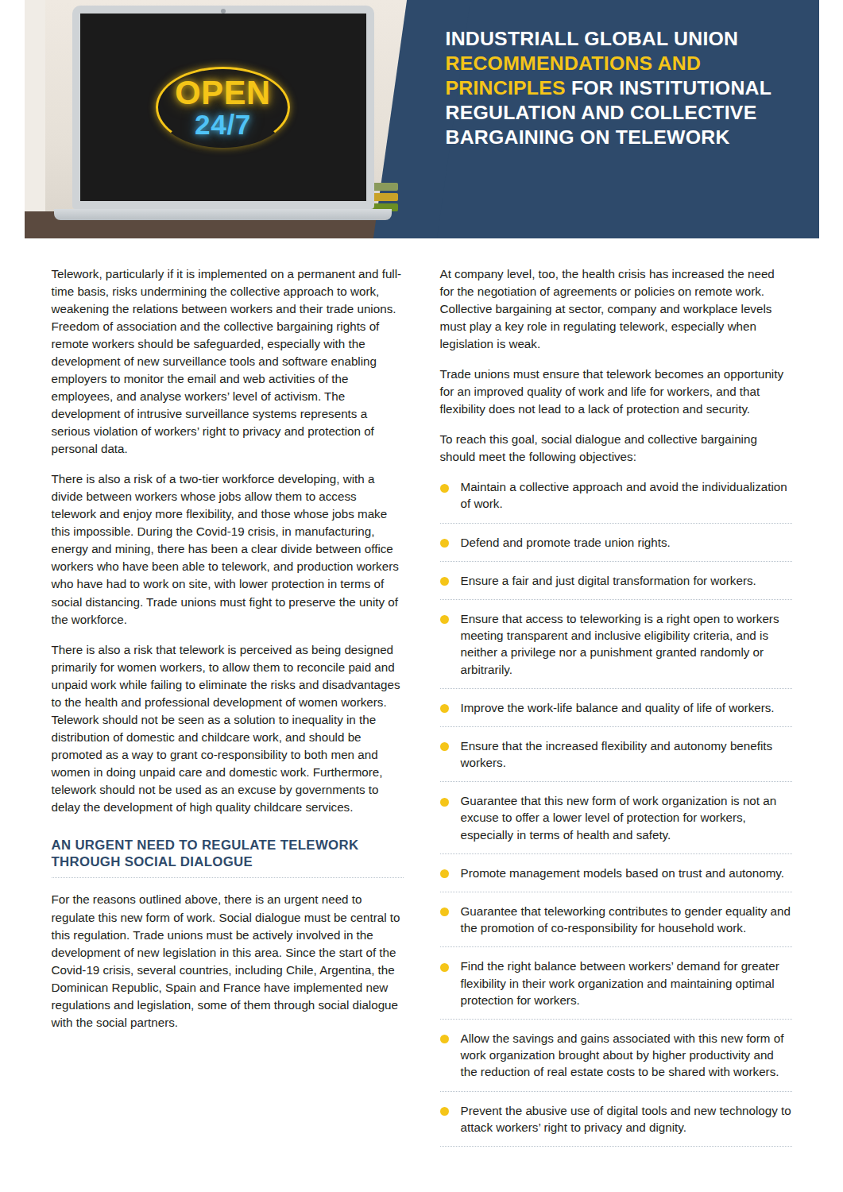OPEN 24/7
IndustriALL Global Union Recommendations and Principles for Institutional Regulation and Collective Bargaining on Telework
Telework, particularly if it is implemented on a permanent and full-time basis, risks undermining the collective approach to work, weakening the relations between workers and their trade unions. Freedom of association and the collective bargaining rights of remote workers should be safeguarded, especially with the development of new surveillance tools and software enabling employers to monitor the email and web activities of the employees, and analyse workers’ level of activism. The development of intrusive surveillance systems represents a serious violation of workers’ right to privacy and protection of personal data.
There is also a risk of a two-tier workforce developing, with a divide between workers whose jobs allow them to access telework and enjoy more flexibility, and those whose jobs make this impossible. During the Covid-19 crisis, in manufacturing, energy and mining, there has been a clear divide between office workers who have been able to telework, and production workers who have had to work on site, with lower protection in terms of social distancing. Trade unions must fight to preserve the unity of the workforce.
There is also a risk that telework is perceived as being designed primarily for women workers, to allow them to reconcile paid and unpaid work while failing to eliminate the risks and disadvantages to the health and professional development of women workers. Telework should not be seen as a solution to inequality in the distribution of domestic and childcare work, and should be promoted as a way to grant co-responsibility to both men and women in doing unpaid care and domestic work. Furthermore, telework should not be used as an excuse by governments to delay the development of high quality childcare services.
An urgent need to regulate telework through social dialogue
For the reasons outlined above, there is an urgent need to regulate this new form of work. Social dialogue must be central to this regulation. Trade unions must be actively involved in the development of new legislation in this area. Since the start of the Covid-19 crisis, several countries, including Chile, Argentina, the Dominican Republic, Spain and France have implemented new regulations and legislation, some of them through social dialogue with the social partners.
At company level, too, the health crisis has increased the need for the negotiation of agreements or policies on remote work. Collective bargaining at sector, company and workplace levels must play a key role in regulating telework, especially when legislation is weak.
Trade unions must ensure that telework becomes an opportunity for an improved quality of work and life for workers, and that flexibility does not lead to a lack of protection and security.
To reach this goal, social dialogue and collective bargaining should meet the following objectives:
Maintain a collective approach and avoid the individualization of work.
Defend and promote trade union rights.
Ensure a fair and just digital transformation for workers.
Ensure that access to teleworking is a right open to workers meeting transparent and inclusive eligibility criteria, and is neither a privilege nor a punishment granted randomly or arbitrarily.
Improve the work-life balance and quality of life of workers.
Ensure that the increased flexibility and autonomy benefits workers.
Guarantee that this new form of work organization is not an excuse to offer a lower level of protection for workers, especially in terms of health and safety.
Promote management models based on trust and autonomy.
Guarantee that teleworking contributes to gender equality and the promotion of co-responsibility for household work.
Find the right balance between workers’ demand for greater flexibility in their work organization and maintaining optimal protection for workers.
Allow the savings and gains associated with this new form of work organization brought about by higher productivity and the reduction of real estate costs to be shared with workers.
Prevent the abusive use of digital tools and new technology to attack workers’ right to privacy and dignity.